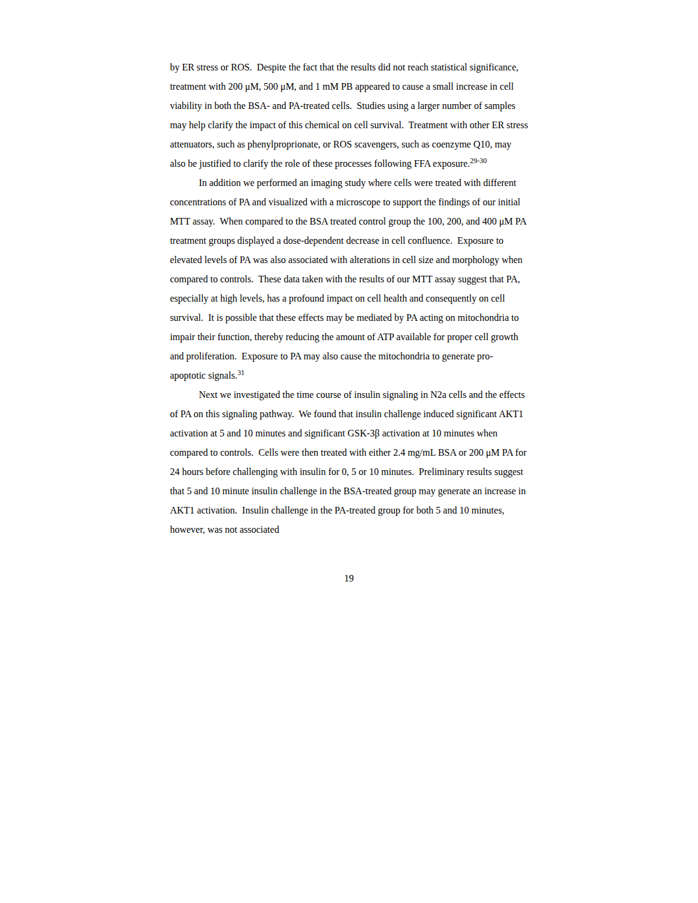by ER stress or ROS. Despite the fact that the results did not reach statistical significance, treatment with 200 μM, 500 μM, and 1 mM PB appeared to cause a small increase in cell viability in both the BSA- and PA-treated cells. Studies using a larger number of samples may help clarify the impact of this chemical on cell survival. Treatment with other ER stress attenuators, such as phenylproprionate, or ROS scavengers, such as coenzyme Q10, may also be justified to clarify the role of these processes following FFA exposure.29-30
In addition we performed an imaging study where cells were treated with different concentrations of PA and visualized with a microscope to support the findings of our initial MTT assay. When compared to the BSA treated control group the 100, 200, and 400 μM PA treatment groups displayed a dose-dependent decrease in cell confluence. Exposure to elevated levels of PA was also associated with alterations in cell size and morphology when compared to controls. These data taken with the results of our MTT assay suggest that PA, especially at high levels, has a profound impact on cell health and consequently on cell survival. It is possible that these effects may be mediated by PA acting on mitochondria to impair their function, thereby reducing the amount of ATP available for proper cell growth and proliferation. Exposure to PA may also cause the mitochondria to generate pro-apoptotic signals.31
Next we investigated the time course of insulin signaling in N2a cells and the effects of PA on this signaling pathway. We found that insulin challenge induced significant AKT1 activation at 5 and 10 minutes and significant GSK-3β activation at 10 minutes when compared to controls. Cells were then treated with either 2.4 mg/mL BSA or 200 μM PA for 24 hours before challenging with insulin for 0, 5 or 10 minutes. Preliminary results suggest that 5 and 10 minute insulin challenge in the BSA-treated group may generate an increase in AKT1 activation. Insulin challenge in the PA-treated group for both 5 and 10 minutes, however, was not associated
19